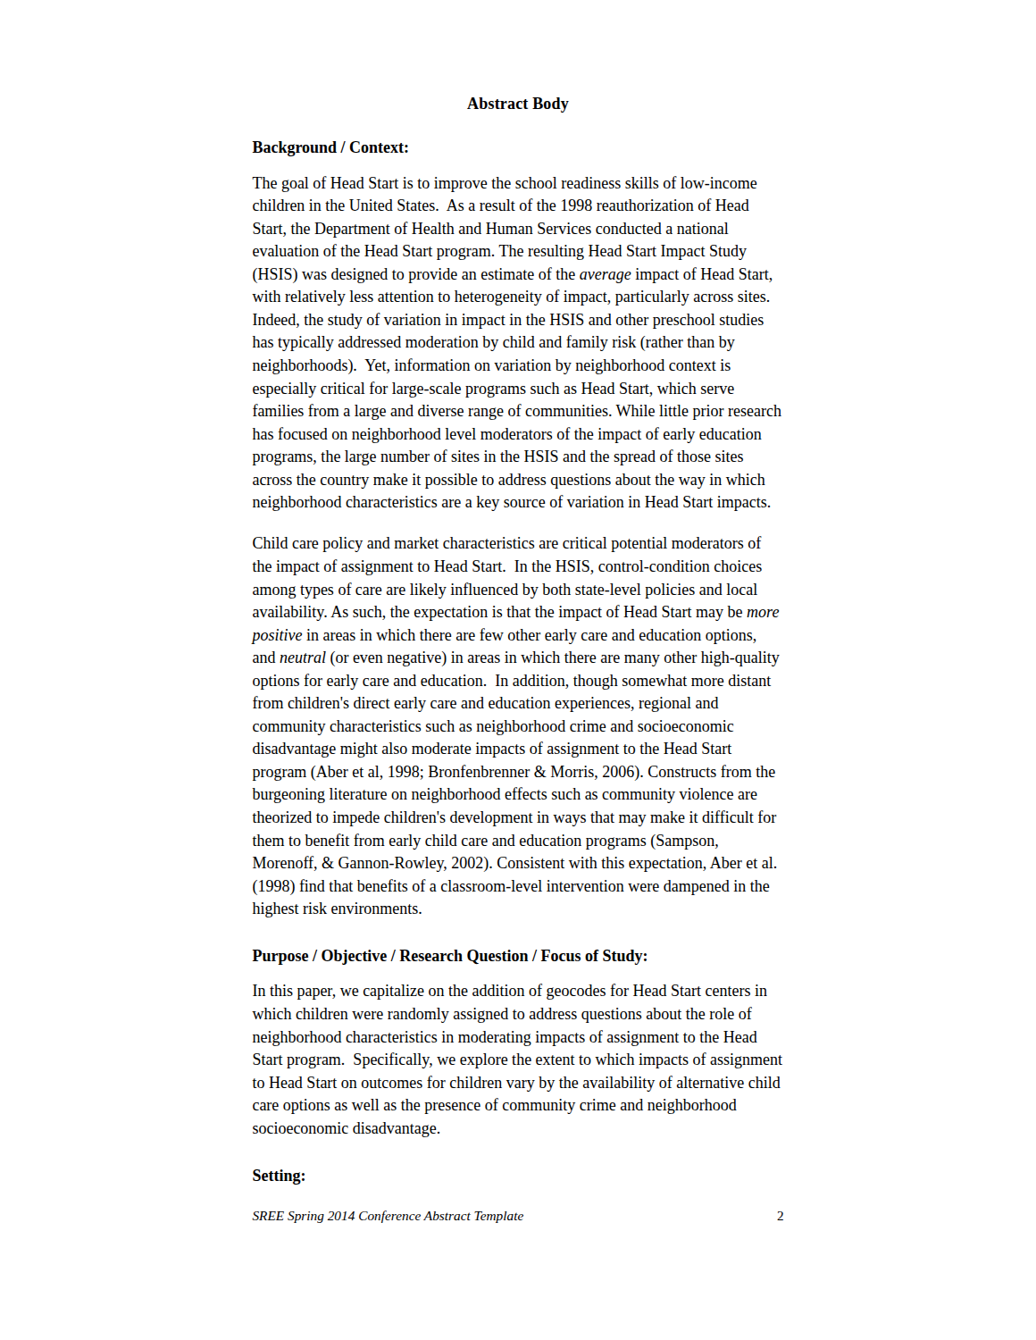Abstract Body
Background / Context:
The goal of Head Start is to improve the school readiness skills of low-income children in the United States. As a result of the 1998 reauthorization of Head Start, the Department of Health and Human Services conducted a national evaluation of the Head Start program. The resulting Head Start Impact Study (HSIS) was designed to provide an estimate of the average impact of Head Start, with relatively less attention to heterogeneity of impact, particularly across sites. Indeed, the study of variation in impact in the HSIS and other preschool studies has typically addressed moderation by child and family risk (rather than by neighborhoods). Yet, information on variation by neighborhood context is especially critical for large-scale programs such as Head Start, which serve families from a large and diverse range of communities. While little prior research has focused on neighborhood level moderators of the impact of early education programs, the large number of sites in the HSIS and the spread of those sites across the country make it possible to address questions about the way in which neighborhood characteristics are a key source of variation in Head Start impacts.
Child care policy and market characteristics are critical potential moderators of the impact of assignment to Head Start. In the HSIS, control-condition choices among types of care are likely influenced by both state-level policies and local availability. As such, the expectation is that the impact of Head Start may be more positive in areas in which there are few other early care and education options, and neutral (or even negative) in areas in which there are many other high-quality options for early care and education. In addition, though somewhat more distant from children's direct early care and education experiences, regional and community characteristics such as neighborhood crime and socioeconomic disadvantage might also moderate impacts of assignment to the Head Start program (Aber et al, 1998; Bronfenbrenner & Morris, 2006). Constructs from the burgeoning literature on neighborhood effects such as community violence are theorized to impede children's development in ways that may make it difficult for them to benefit from early child care and education programs (Sampson, Morenoff, & Gannon-Rowley, 2002). Consistent with this expectation, Aber et al. (1998) find that benefits of a classroom-level intervention were dampened in the highest risk environments.
Purpose / Objective / Research Question / Focus of Study:
In this paper, we capitalize on the addition of geocodes for Head Start centers in which children were randomly assigned to address questions about the role of neighborhood characteristics in moderating impacts of assignment to the Head Start program. Specifically, we explore the extent to which impacts of assignment to Head Start on outcomes for children vary by the availability of alternative child care options as well as the presence of community crime and neighborhood socioeconomic disadvantage.
Setting:
SREE Spring 2014 Conference Abstract Template 2